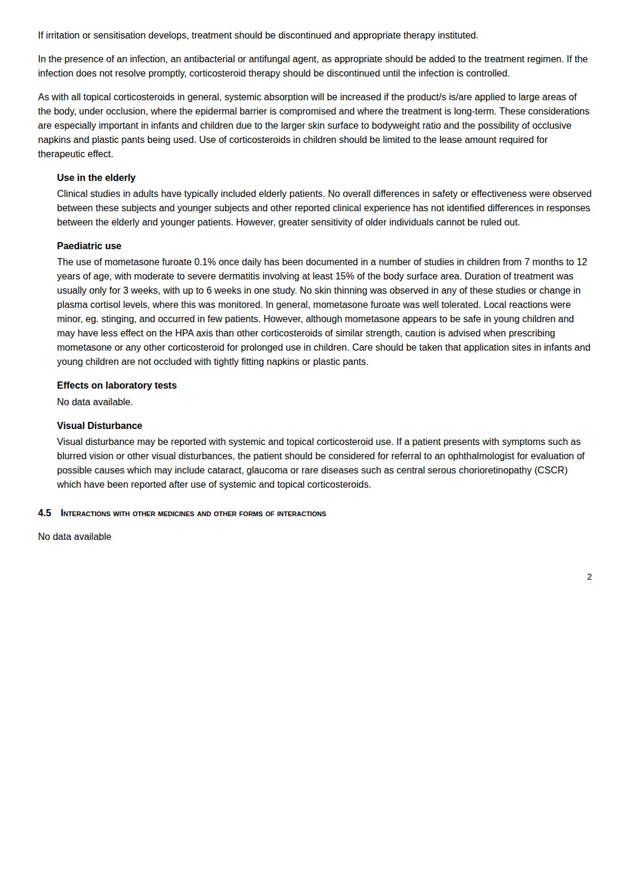If irritation or sensitisation develops, treatment should be discontinued and appropriate therapy instituted.
In the presence of an infection, an antibacterial or antifungal agent, as appropriate should be added to the treatment regimen. If the infection does not resolve promptly, corticosteroid therapy should be discontinued until the infection is controlled.
As with all topical corticosteroids in general, systemic absorption will be increased if the product/s is/are applied to large areas of the body, under occlusion, where the epidermal barrier is compromised and where the treatment is long-term. These considerations are especially important in infants and children due to the larger skin surface to bodyweight ratio and the possibility of occlusive napkins and plastic pants being used. Use of corticosteroids in children should be limited to the lease amount required for therapeutic effect.
Use in the elderly
Clinical studies in adults have typically included elderly patients. No overall differences in safety or effectiveness were observed between these subjects and younger subjects and other reported clinical experience has not identified differences in responses between the elderly and younger patients. However, greater sensitivity of older individuals cannot be ruled out.
Paediatric use
The use of mometasone furoate 0.1% once daily has been documented in a number of studies in children from 7 months to 12 years of age, with moderate to severe dermatitis involving at least 15% of the body surface area. Duration of treatment was usually only for 3 weeks, with up to 6 weeks in one study. No skin thinning was observed in any of these studies or change in plasma cortisol levels, where this was monitored. In general, mometasone furoate was well tolerated. Local reactions were minor, eg. stinging, and occurred in few patients. However, although mometasone appears to be safe in young children and may have less effect on the HPA axis than other corticosteroids of similar strength, caution is advised when prescribing mometasone or any other corticosteroid for prolonged use in children. Care should be taken that application sites in infants and young children are not occluded with tightly fitting napkins or plastic pants.
Effects on laboratory tests
No data available.
Visual Disturbance
Visual disturbance may be reported with systemic and topical corticosteroid use. If a patient presents with symptoms such as blurred vision or other visual disturbances, the patient should be considered for referral to an ophthalmologist for evaluation of possible causes which may include cataract, glaucoma or rare diseases such as central serous chorioretinopathy (CSCR) which have been reported after use of systemic and topical corticosteroids.
4.5 Interactions with other medicines and other forms of interactions
No data available
2